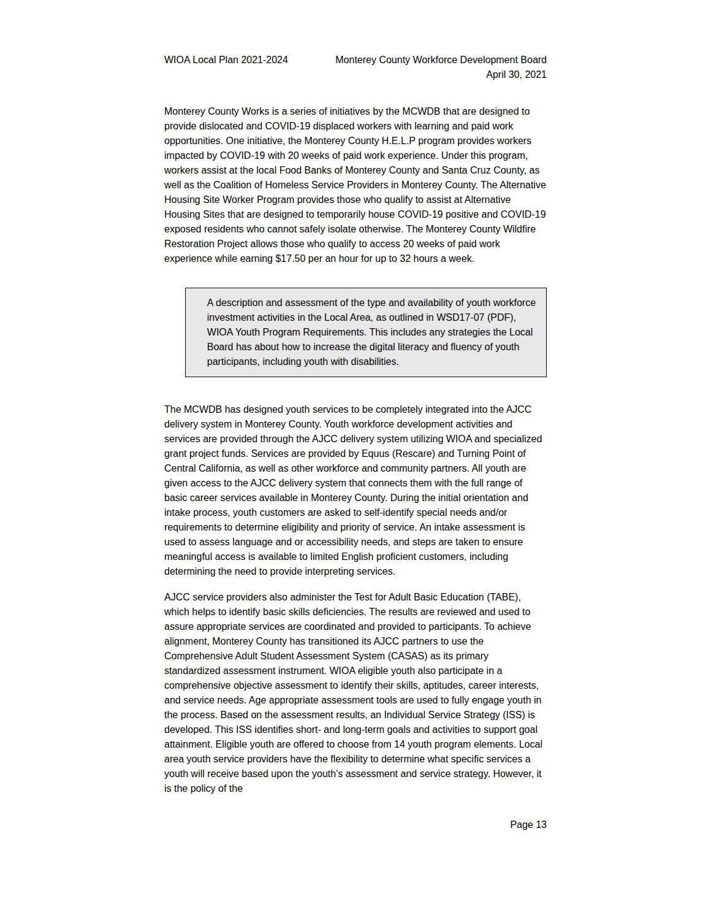WIOA Local Plan 2021-2024
Monterey County Workforce Development Board
April 30, 2021
Monterey County Works is a series of initiatives by the MCWDB that are designed to provide dislocated and COVID-19 displaced workers with learning and paid work opportunities. One initiative, the Monterey County H.E.L.P program provides workers impacted by COVID-19 with 20 weeks of paid work experience. Under this program, workers assist at the local Food Banks of Monterey County and Santa Cruz County, as well as the Coalition of Homeless Service Providers in Monterey County. The Alternative Housing Site Worker Program provides those who qualify to assist at Alternative Housing Sites that are designed to temporarily house COVID-19 positive and COVID-19 exposed residents who cannot safely isolate otherwise. The Monterey County Wildfire Restoration Project allows those who qualify to access 20 weeks of paid work experience while earning $17.50 per an hour for up to 32 hours a week.
A description and assessment of the type and availability of youth workforce investment activities in the Local Area, as outlined in WSD17-07 (PDF), WIOA Youth Program Requirements. This includes any strategies the Local Board has about how to increase the digital literacy and fluency of youth participants, including youth with disabilities.
The MCWDB has designed youth services to be completely integrated into the AJCC delivery system in Monterey County. Youth workforce development activities and services are provided through the AJCC delivery system utilizing WIOA and specialized grant project funds. Services are provided by Equus (Rescare) and Turning Point of Central California, as well as other workforce and community partners. All youth are given access to the AJCC delivery system that connects them with the full range of basic career services available in Monterey County. During the initial orientation and intake process, youth customers are asked to self-identify special needs and/or requirements to determine eligibility and priority of service. An intake assessment is used to assess language and or accessibility needs, and steps are taken to ensure meaningful access is available to limited English proficient customers, including determining the need to provide interpreting services.
AJCC service providers also administer the Test for Adult Basic Education (TABE), which helps to identify basic skills deficiencies. The results are reviewed and used to assure appropriate services are coordinated and provided to participants. To achieve alignment, Monterey County has transitioned its AJCC partners to use the Comprehensive Adult Student Assessment System (CASAS) as its primary standardized assessment instrument. WIOA eligible youth also participate in a comprehensive objective assessment to identify their skills, aptitudes, career interests, and service needs. Age appropriate assessment tools are used to fully engage youth in the process. Based on the assessment results, an Individual Service Strategy (ISS) is developed. This ISS identifies short- and long-term goals and activities to support goal attainment. Eligible youth are offered to choose from 14 youth program elements. Local area youth service providers have the flexibility to determine what specific services a youth will receive based upon the youth's assessment and service strategy. However, it is the policy of the
Page 13